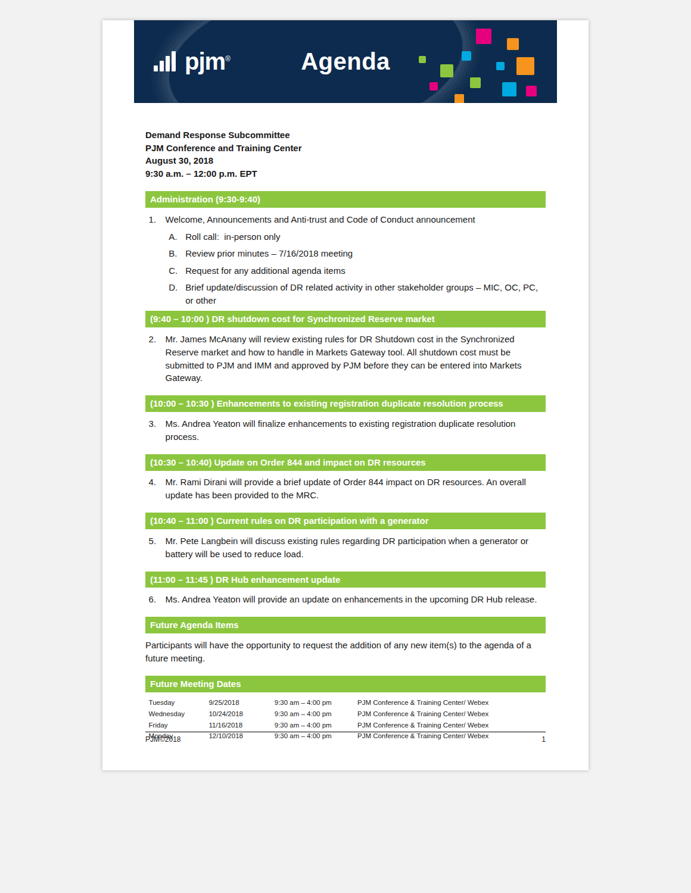pjm®
Agenda
Demand Response Subcommittee
PJM Conference and Training Center
August 30, 2018
9:30 a.m. – 12:00 p.m. EPT
Administration (9:30-9:40)
Welcome, Announcements and Anti-trust and Code of Conduct announcement
Roll call: in-person only
Review prior minutes – 7/16/2018 meeting
Request for any additional agenda items
Brief update/discussion of DR related activity in other stakeholder groups – MIC, OC, PC, or other
(9:40 – 10:00 ) DR shutdown cost for Synchronized Reserve market
Mr. James McAnany will review existing rules for DR Shutdown cost in the Synchronized Reserve market and how to handle in Markets Gateway tool. All shutdown cost must be submitted to PJM and IMM and approved by PJM before they can be entered into Markets Gateway.
(10:00 – 10:30 ) Enhancements to existing registration duplicate resolution process
Ms. Andrea Yeaton will finalize enhancements to existing registration duplicate resolution process.
(10:30 – 10:40) Update on Order 844 and impact on DR resources
Mr. Rami Dirani will provide a brief update of Order 844 impact on DR resources. An overall update has been provided to the MRC.
(10:40 – 11:00 ) Current rules on DR participation with a generator
Mr. Pete Langbein will discuss existing rules regarding DR participation when a generator or battery will be used to reduce load.
(11:00 – 11:45 ) DR Hub enhancement update
Ms. Andrea Yeaton will provide an update on enhancements in the upcoming DR Hub release.
Future Agenda Items
Participants will have the opportunity to request the addition of any new item(s) to the agenda of a future meeting.
Future Meeting Dates
| Tuesday | 9/25/2018 | 9:30 am – 4:00 pm | PJM Conference & Training Center/ Webex |
| Wednesday | 10/24/2018 | 9:30 am – 4:00 pm | PJM Conference & Training Center/ Webex |
| Friday | 11/16/2018 | 9:30 am – 4:00 pm | PJM Conference & Training Center/ Webex |
| Monday | 12/10/2018 | 9:30 am – 4:00 pm | PJM Conference & Training Center/ Webex |
PJM©2018 1